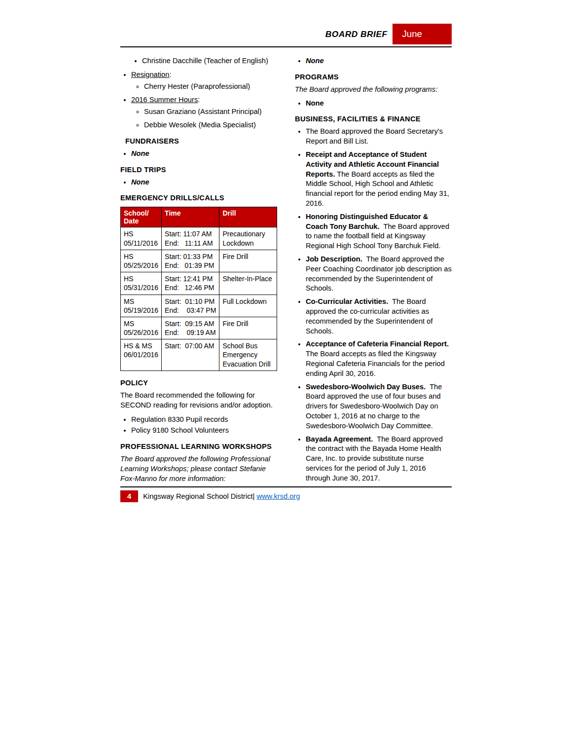BOARD BRIEF
June
Christine Dacchille (Teacher of English)
Resignation:
Cherry Hester (Paraprofessional)
2016 Summer Hours:
Susan Graziano (Assistant Principal)
Debbie Wesolek (Media Specialist)
FUNDRAISERS
None
FIELD TRIPS
None
EMERGENCY DRILLS/CALLS
| School/ Date | Time | Drill |
| --- | --- | --- |
| HS 05/11/2016 | Start: 11:07 AM End: 11:11 AM | Precautionary Lockdown |
| HS 05/25/2016 | Start: 01:33 PM End: 01:39 PM | Fire Drill |
| HS 05/31/2016 | Start: 12:41 PM End: 12:46 PM | Shelter-In-Place |
| MS 05/19/2016 | Start: 01:10 PM End: 03:47 PM | Full Lockdown |
| MS 05/26/2016 | Start: 09:15 AM End: 09:19 AM | Fire Drill |
| HS & MS 06/01/2016 | Start: 07:00 AM | School Bus Emergency Evacuation Drill |
POLICY
The Board recommended the following for SECOND reading for revisions and/or adoption.
Regulation 8330 Pupil records
Policy 9180 School Volunteers
PROFESSIONAL LEARNING WORKSHOPS
The Board approved the following Professional Learning Workshops; please contact Stefanie Fox-Manno for more information:
None
PROGRAMS
The Board approved the following programs:
None
BUSINESS, FACILITIES & FINANCE
The Board approved the Board Secretary's Report and Bill List.
Receipt and Acceptance of Student Activity and Athletic Account Financial Reports. The Board accepts as filed the Middle School, High School and Athletic financial report for the period ending May 31, 2016.
Honoring Distinguished Educator & Coach Tony Barchuk. The Board approved to name the football field at Kingsway Regional High School Tony Barchuk Field.
Job Description. The Board approved the Peer Coaching Coordinator job description as recommended by the Superintendent of Schools.
Co-Curricular Activities. The Board approved the co-curricular activities as recommended by the Superintendent of Schools.
Acceptance of Cafeteria Financial Report. The Board accepts as filed the Kingsway Regional Cafeteria Financials for the period ending April 30, 2016.
Swedesboro-Woolwich Day Buses. The Board approved the use of four buses and drivers for Swedesboro-Woolwich Day on October 1, 2016 at no charge to the Swedesboro-Woolwich Day Committee.
Bayada Agreement. The Board approved the contract with the Bayada Home Health Care, Inc. to provide substitute nurse services for the period of July 1, 2016 through June 30, 2017.
4 Kingsway Regional School District| www.krsd.org